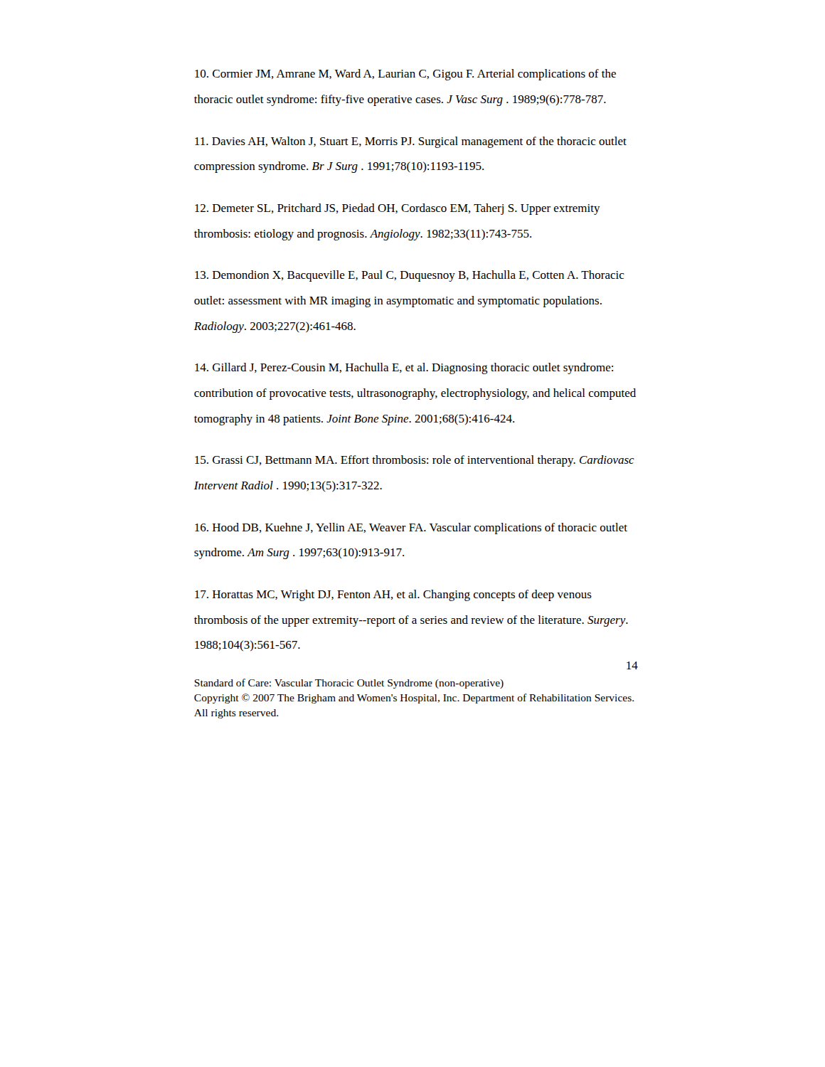10. Cormier JM, Amrane M, Ward A, Laurian C, Gigou F. Arterial complications of the thoracic outlet syndrome: fifty-five operative cases. J Vasc Surg . 1989;9(6):778-787.
11. Davies AH, Walton J, Stuart E, Morris PJ. Surgical management of the thoracic outlet compression syndrome. Br J Surg . 1991;78(10):1193-1195.
12. Demeter SL, Pritchard JS, Piedad OH, Cordasco EM, Taherj S. Upper extremity thrombosis: etiology and prognosis. Angiology. 1982;33(11):743-755.
13. Demondion X, Bacqueville E, Paul C, Duquesnoy B, Hachulla E, Cotten A. Thoracic outlet: assessment with MR imaging in asymptomatic and symptomatic populations. Radiology. 2003;227(2):461-468.
14. Gillard J, Perez-Cousin M, Hachulla E, et al. Diagnosing thoracic outlet syndrome: contribution of provocative tests, ultrasonography, electrophysiology, and helical computed tomography in 48 patients. Joint Bone Spine. 2001;68(5):416-424.
15. Grassi CJ, Bettmann MA. Effort thrombosis: role of interventional therapy. Cardiovasc Intervent Radiol . 1990;13(5):317-322.
16. Hood DB, Kuehne J, Yellin AE, Weaver FA. Vascular complications of thoracic outlet syndrome. Am Surg . 1997;63(10):913-917.
17. Horattas MC, Wright DJ, Fenton AH, et al. Changing concepts of deep venous thrombosis of the upper extremity--report of a series and review of the literature. Surgery. 1988;104(3):561-567.
14
Standard of Care: Vascular Thoracic Outlet Syndrome (non-operative) Copyright © 2007 The Brigham and Women's Hospital, Inc. Department of Rehabilitation Services. All rights reserved.